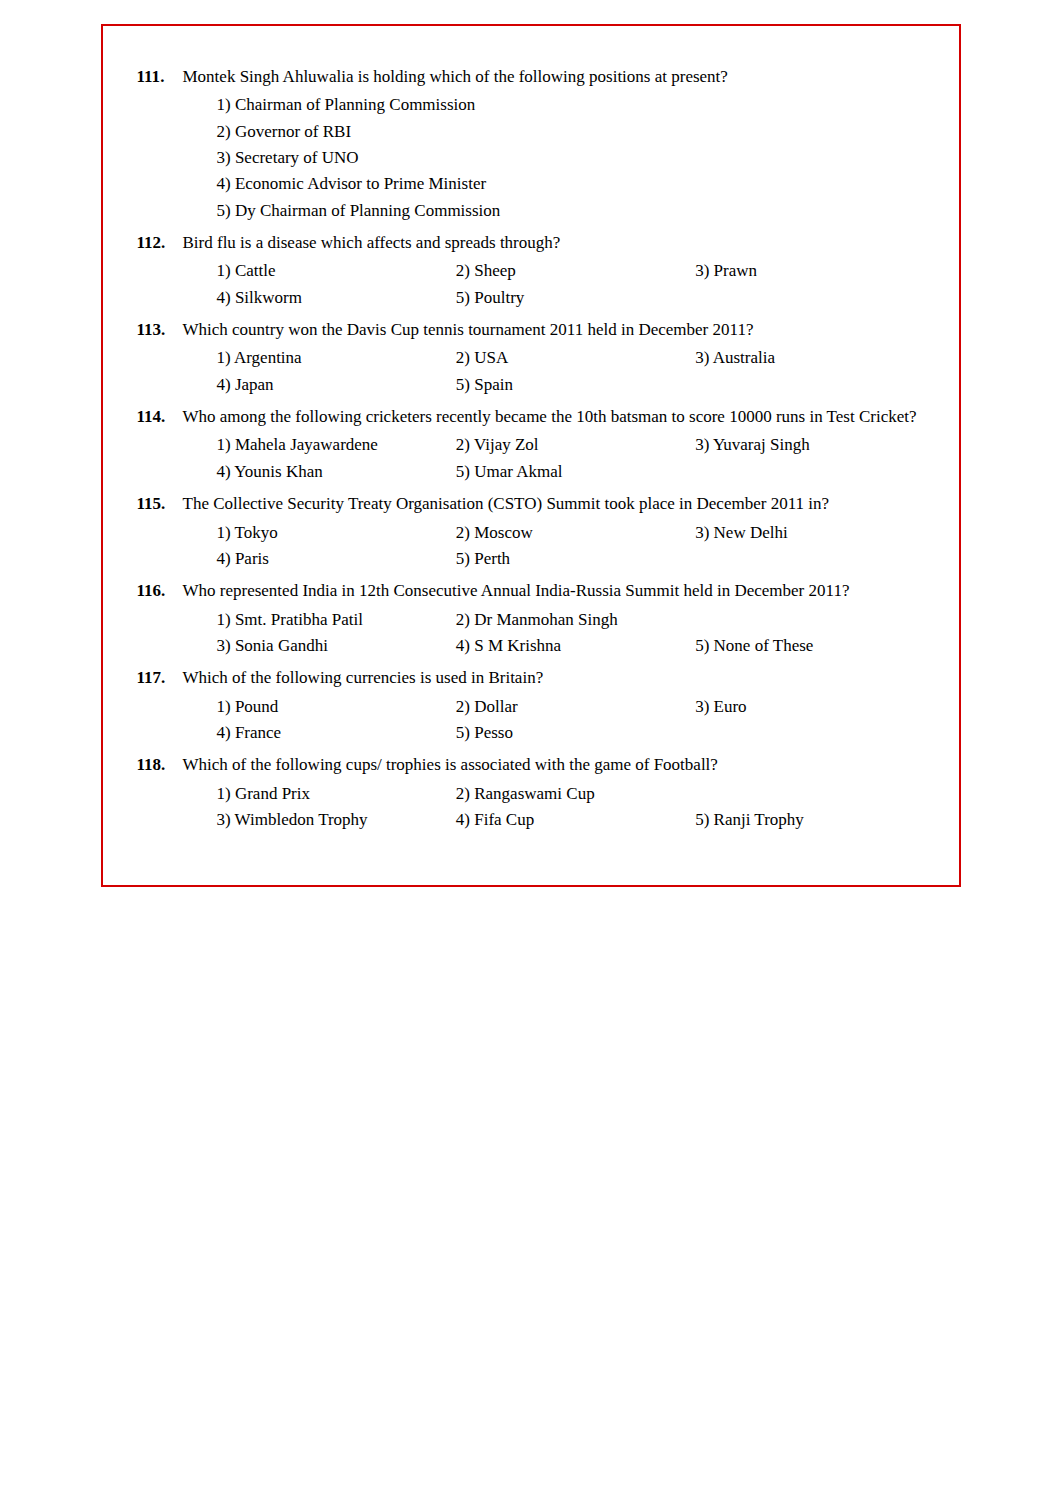Montek Singh Ahluwalia is holding which of the following positions at present?
1) Chairman of Planning Commission
2) Governor of RBI
3) Secretary of UNO
4) Economic Advisor to Prime Minister
5) Dy Chairman of Planning Commission
Bird flu is a disease which affects and spreads through?
1) Cattle
2) Sheep
3) Prawn
4) Silkworm
5) Poultry
Which country won the Davis Cup tennis tournament 2011 held in December 2011?
1) Argentina
2) USA
3) Australia
4) Japan
5) Spain
Who among the following cricketers recently became the 10th batsman to score 10000 runs in Test Cricket?
1) Mahela Jayawardene
2) Vijay Zol
3) Yuvaraj Singh
4) Younis Khan
5) Umar Akmal
The Collective Security Treaty Organisation (CSTO) Summit took place in December 2011 in?
1) Tokyo
2) Moscow
3) New Delhi
4) Paris
5) Perth
Who represented India in 12th Consecutive Annual India-Russia Summit held in December 2011?
1) Smt. Pratibha Patil
2) Dr Manmohan Singh
3) Sonia Gandhi
4) S M Krishna
5) None of These
Which of the following currencies is used in Britain?
1) Pound
2) Dollar
3) Euro
4) France
5) Pesso
Which of the following cups/ trophies is associated with the game of Football?
1) Grand Prix
2) Rangaswami Cup
3) Wimbledon Trophy
4) Fifa Cup
5) Ranji Trophy